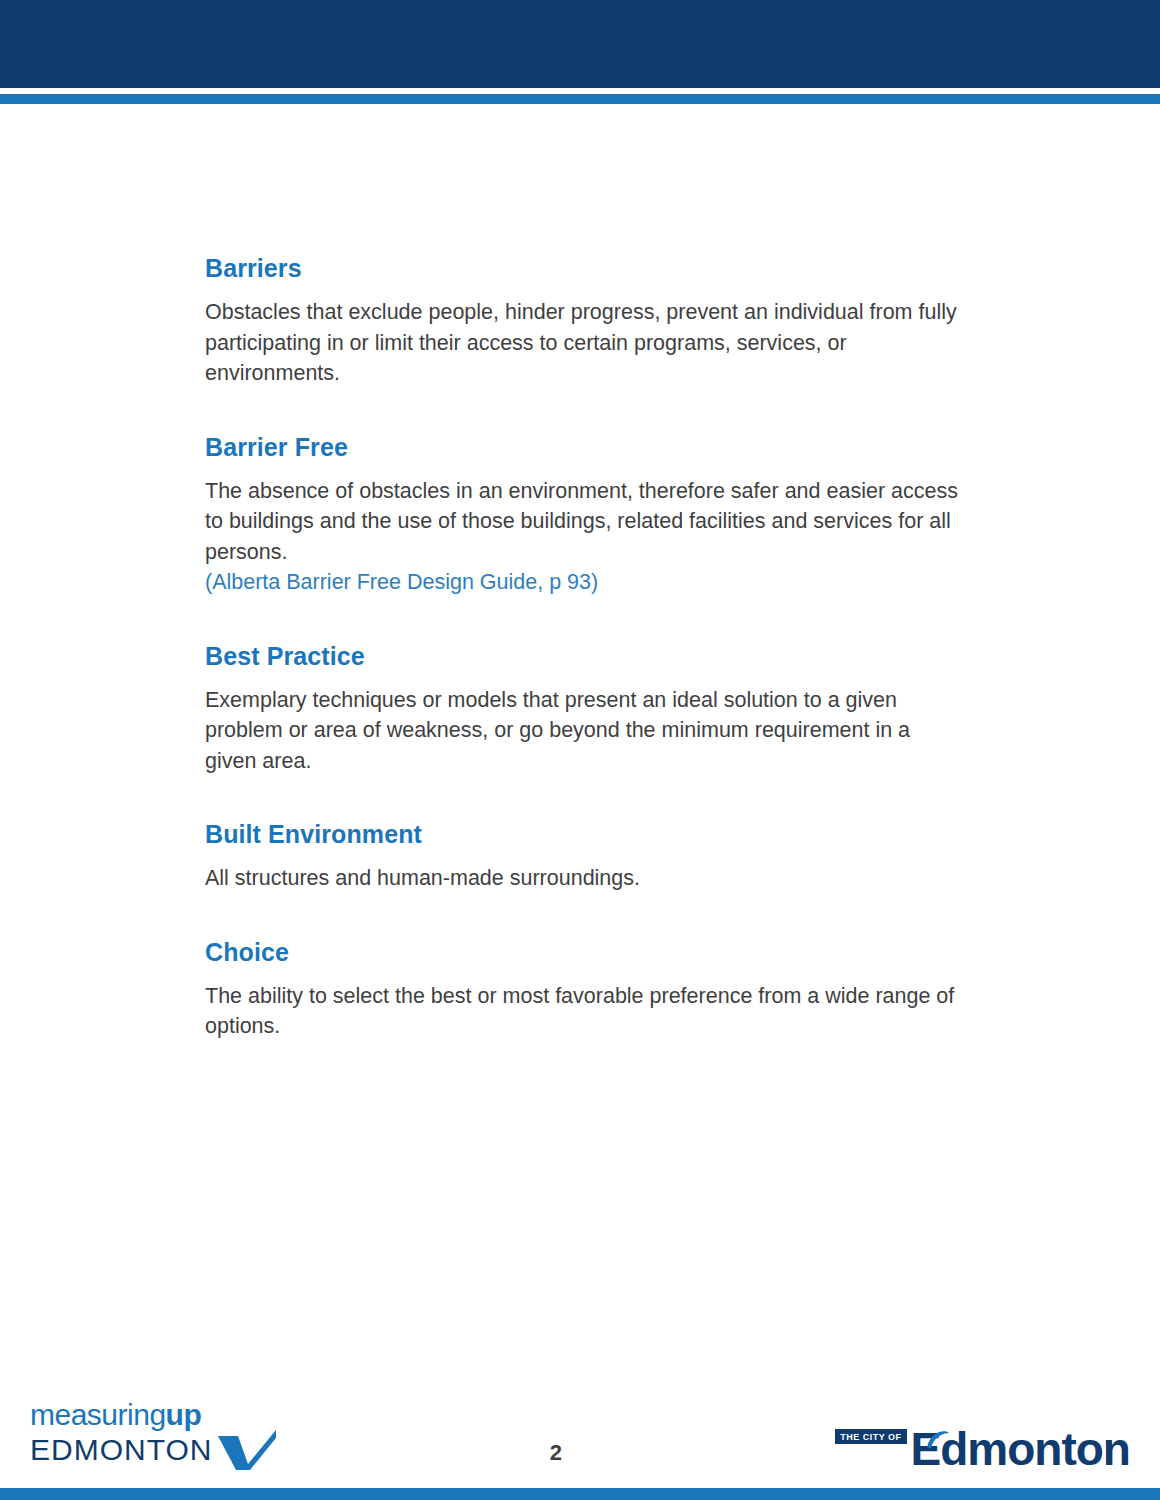Barriers
Obstacles that exclude people, hinder progress, prevent an individual from fully participating in or limit their access to certain programs, services, or environments.
Barrier Free
The absence of obstacles in an environment, therefore safer and easier access to buildings and the use of those buildings, related facilities and services for all persons.
(Alberta Barrier Free Design Guide, p 93)
Best Practice
Exemplary techniques or models that present an ideal solution to a given problem or area of weakness, or go beyond the minimum requirement in a given area.
Built Environment
All structures and human-made surroundings.
Choice
The ability to select the best or most favorable preference from a wide range of options.
measuringup EDMONTON
2
THE CITY OF Edmonton